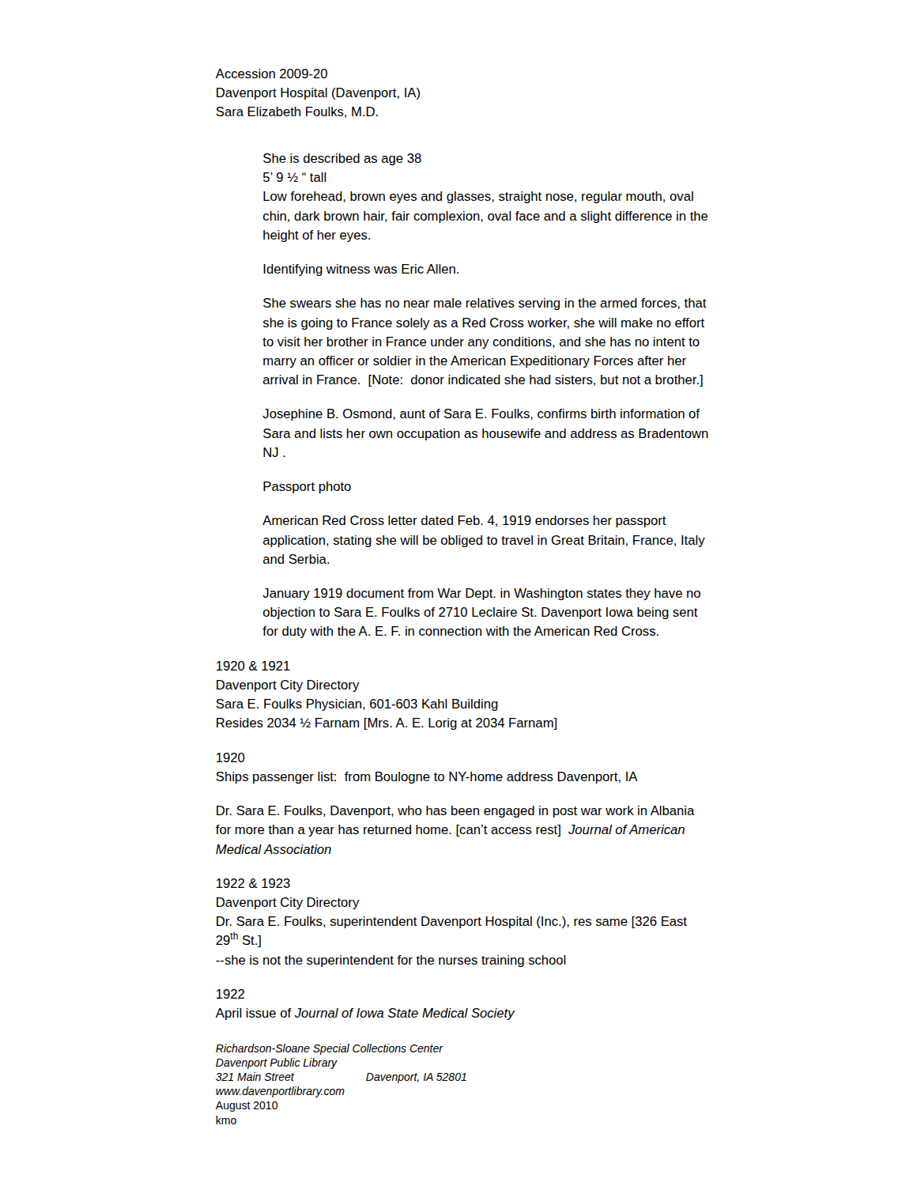Accession 2009-20
Davenport Hospital (Davenport, IA)
Sara Elizabeth Foulks, M.D.
She is described as age 38
5’ 9 ½ “ tall
Low forehead, brown eyes and glasses, straight nose, regular mouth, oval chin, dark brown hair, fair complexion, oval face and a slight difference in the height of her eyes.
Identifying witness was Eric Allen.
She swears she has no near male relatives serving in the armed forces, that she is going to France solely as a Red Cross worker, she will make no effort to visit her brother in France under any conditions, and she has no intent to marry an officer or soldier in the American Expeditionary Forces after her arrival in France. [Note: donor indicated she had sisters, but not a brother.]
Josephine B. Osmond, aunt of Sara E. Foulks, confirms birth information of Sara and lists her own occupation as housewife and address as Bradentown NJ .
Passport photo
American Red Cross letter dated Feb. 4, 1919 endorses her passport application, stating she will be obliged to travel in Great Britain, France, Italy and Serbia.
January 1919 document from War Dept. in Washington states they have no objection to Sara E. Foulks of 2710 Leclaire St. Davenport Iowa being sent for duty with the A. E. F. in connection with the American Red Cross.
1920 & 1921
Davenport City Directory
Sara E. Foulks Physician, 601-603 Kahl Building
Resides 2034 ½ Farnam [Mrs. A. E. Lorig at 2034 Farnam]
1920
Ships passenger list: from Boulogne to NY-home address Davenport, IA
Dr. Sara E. Foulks, Davenport, who has been engaged in post war work in Albania for more than a year has returned home. [can’t access rest] Journal of American Medical Association
1922 & 1923
Davenport City Directory
Dr. Sara E. Foulks, superintendent Davenport Hospital (Inc.), res same [326 East 29th St.]
--she is not the superintendent for the nurses training school
1922
April issue of Journal of Iowa State Medical Society
Richardson-Sloane Special Collections Center
Davenport Public Library
321 Main Street Davenport, IA 52801
www.davenportlibrary.com
August 2010
kmo